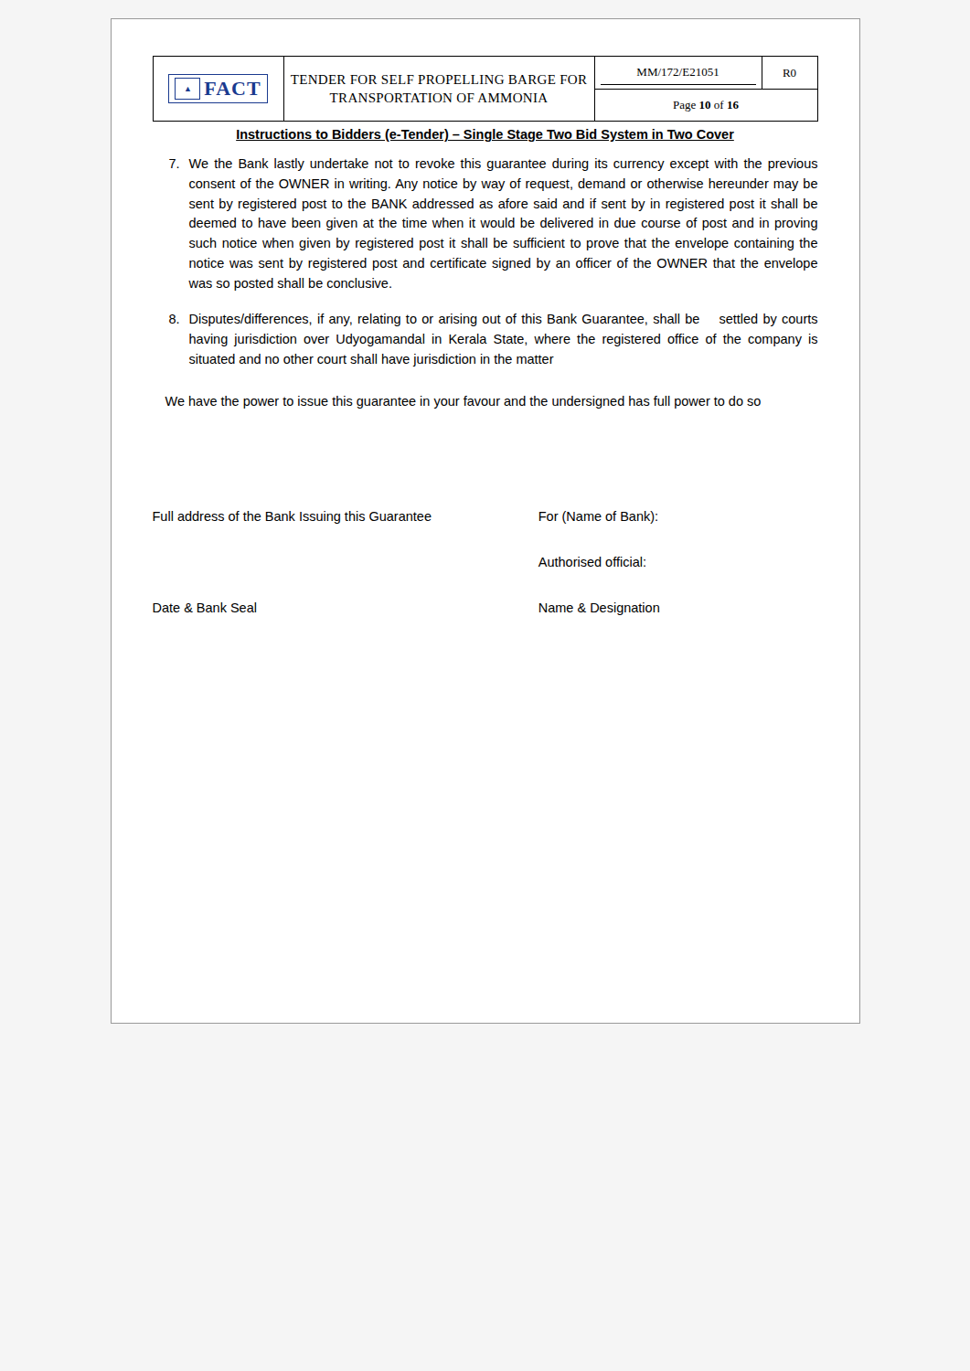| ▲ FACT | TENDER FOR SELF PROPELLING BARGE FOR TRANSPORTATION OF AMMONIA | MM/172/E21051 | R0 |
| Page 10 of 16 |
Instructions to Bidders (e-Tender) – Single Stage Two Bid System in Two Cover
We the Bank lastly undertake not to revoke this guarantee during its currency except with the previous consent of the OWNER in writing. Any notice by way of request, demand or otherwise hereunder may be sent by registered post to the BANK addressed as afore said and if sent by in registered post it shall be deemed to have been given at the time when it would be delivered in due course of post and in proving such notice when given by registered post it shall be sufficient to prove that the envelope containing the notice was sent by registered post and certificate signed by an officer of the OWNER that the envelope was so posted shall be conclusive.
Disputes/differences, if any, relating to or arising out of this Bank Guarantee, shall be settled by courts having jurisdiction over Udyogamandal in Kerala State, where the registered office of the company is situated and no other court shall have jurisdiction in the matter
We have the power to issue this guarantee in your favour and the undersigned has full power to do so
| Full address of the Bank Issuing this Guarantee | For (Name of Bank): |
| | Authorised official: |
| Date & Bank Seal | Name & Designation |